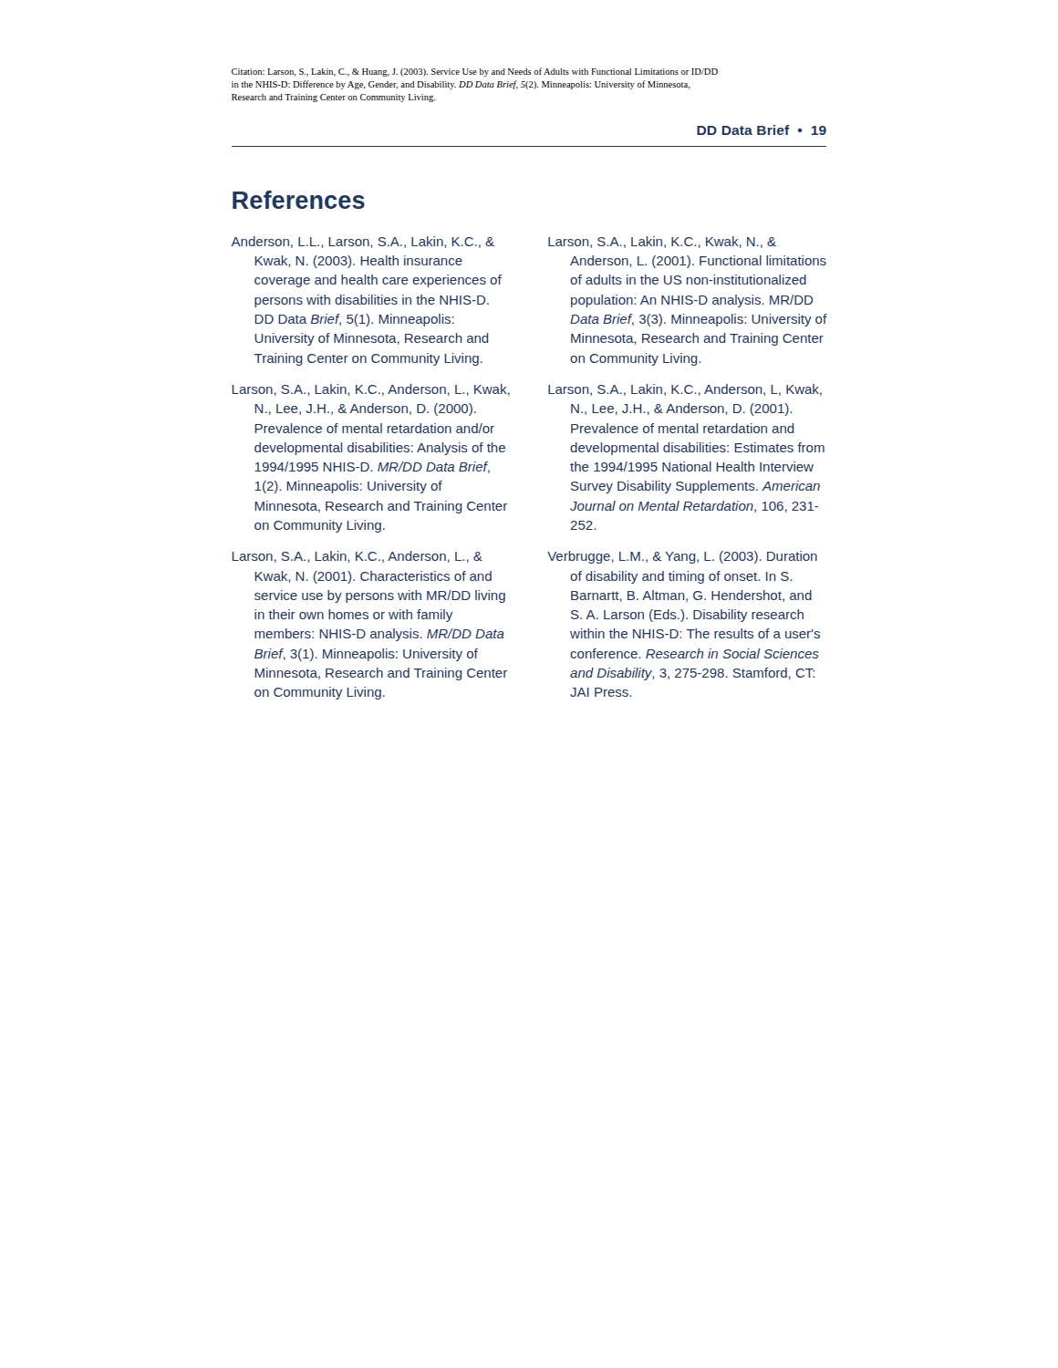Citation: Larson, S., Lakin, C., & Huang, J. (2003). Service Use by and Needs of Adults with Functional Limitations or ID/DD in the NHIS-D: Difference by Age, Gender, and Disability. DD Data Brief, 5(2). Minneapolis: University of Minnesota, Research and Training Center on Community Living.
DD Data Brief • 19
References
Anderson, L.L., Larson, S.A., Lakin, K.C., & Kwak, N. (2003). Health insurance coverage and health care experiences of persons with disabilities in the NHIS-D. DD Data Brief, 5(1). Minneapolis: University of Minnesota, Research and Training Center on Community Living.
Larson, S.A., Lakin, K.C., Anderson, L., Kwak, N., Lee, J.H., & Anderson, D. (2000). Prevalence of mental retardation and/or developmental disabilities: Analysis of the 1994/1995 NHIS-D. MR/DD Data Brief, 1(2). Minneapolis: University of Minnesota, Research and Training Center on Community Living.
Larson, S.A., Lakin, K.C., Anderson, L., & Kwak, N. (2001). Characteristics of and service use by persons with MR/DD living in their own homes or with family members: NHIS-D analysis. MR/DD Data Brief, 3(1). Minneapolis: University of Minnesota, Research and Training Center on Community Living.
Larson, S.A., Lakin, K.C., Kwak, N., & Anderson, L. (2001). Functional limitations of adults in the US non-institutionalized population: An NHIS-D analysis. MR/DD Data Brief, 3(3). Minneapolis: University of Minnesota, Research and Training Center on Community Living.
Larson, S.A., Lakin, K.C., Anderson, L, Kwak, N., Lee, J.H., & Anderson, D. (2001). Prevalence of mental retardation and developmental disabilities: Estimates from the 1994/1995 National Health Interview Survey Disability Supplements. American Journal on Mental Retardation, 106, 231-252.
Verbrugge, L.M., & Yang, L. (2003). Duration of disability and timing of onset. In S. Barnartt, B. Altman, G. Hendershot, and S. A. Larson (Eds.). Disability research within the NHIS-D: The results of a user's conference. Research in Social Sciences and Disability, 3, 275-298. Stamford, CT: JAI Press.